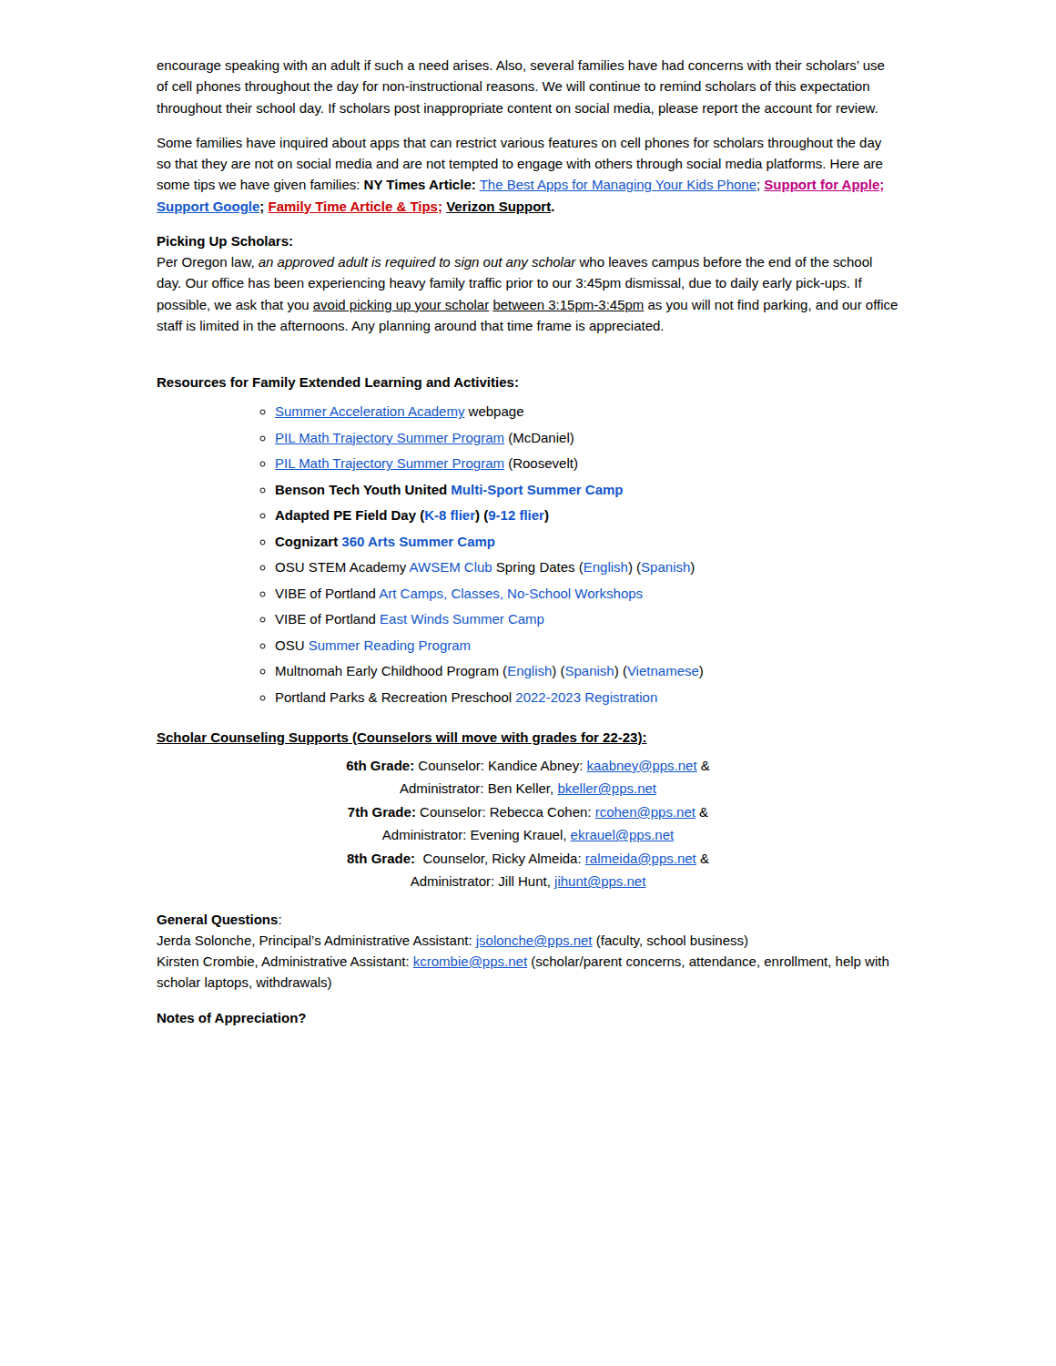encourage speaking with an adult if such a need arises. Also, several families have had concerns with their scholars’ use of cell phones throughout the day for non-instructional reasons. We will continue to remind scholars of this expectation throughout their school day. If scholars post inappropriate content on social media, please report the account for review.
Some families have inquired about apps that can restrict various features on cell phones for scholars throughout the day so that they are not on social media and are not tempted to engage with others through social media platforms. Here are some tips we have given families: NY Times Article: The Best Apps for Managing Your Kids Phone; Support for Apple; Support Google; Family Time Article & Tips; Verizon Support.
Picking Up Scholars:
Per Oregon law, an approved adult is required to sign out any scholar who leaves campus before the end of the school day. Our office has been experiencing heavy family traffic prior to our 3:45pm dismissal, due to daily early pick-ups. If possible, we ask that you avoid picking up your scholar between 3:15pm-3:45pm as you will not find parking, and our office staff is limited in the afternoons. Any planning around that time frame is appreciated.
Resources for Family Extended Learning and Activities:
Summer Acceleration Academy webpage
PIL Math Trajectory Summer Program (McDaniel)
PIL Math Trajectory Summer Program (Roosevelt)
Benson Tech Youth United Multi-Sport Summer Camp
Adapted PE Field Day (K-8 flier) (9-12 flier)
Cognizart 360 Arts Summer Camp
OSU STEM Academy AWSEM Club Spring Dates (English) (Spanish)
VIBE of Portland Art Camps, Classes, No-School Workshops
VIBE of Portland East Winds Summer Camp
OSU Summer Reading Program
Multnomah Early Childhood Program (English) (Spanish) (Vietnamese)
Portland Parks & Recreation Preschool 2022-2023 Registration
Scholar Counseling Supports (Counselors will move with grades for 22-23):
6th Grade: Counselor: Kandice Abney: kaabney@pps.net &
Administrator: Ben Keller, bkeller@pps.net
7th Grade: Counselor: Rebecca Cohen: rcohen@pps.net &
Administrator: Evening Krauel, ekrauel@pps.net
8th Grade: Counselor, Ricky Almeida: ralmeida@pps.net &
Administrator: Jill Hunt, jihunt@pps.net
General Questions:
Jerda Solonche, Principal’s Administrative Assistant: jsolonche@pps.net (faculty, school business)
Kirsten Crombie, Administrative Assistant: kcrombie@pps.net (scholar/parent concerns, attendance, enrollment, help with scholar laptops, withdrawals)
Notes of Appreciation?